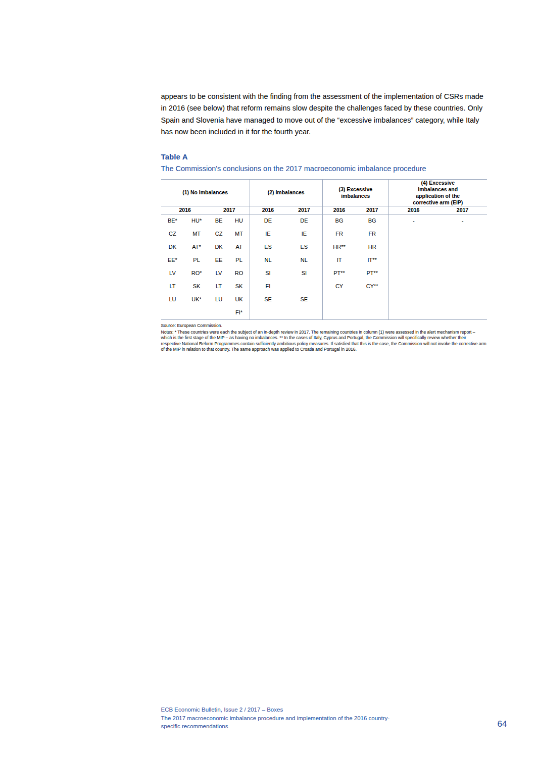appears to be consistent with the finding from the assessment of the implementation of CSRs made in 2016 (see below) that reform remains slow despite the challenges faced by these countries. Only Spain and Slovenia have managed to move out of the “excessive imbalances” category, while Italy has now been included in it for the fourth year.
Table A
The Commission's conclusions on the 2017 macroeconomic imbalance procedure
| (1) No imbalances | (2) Imbalances | (3) Excessive imbalances | (4) Excessive imbalances and application of the corrective arm (EIP) |
| --- | --- | --- | --- |
| 2016 | 2017 | 2016 | 2017 | 2016 | 2017 | 2016 | 2017 |
| BE* | HU* | BE | HU | DE | DE | BG | BG | - | - |
| CZ | MT | CZ | MT | IE | IE | FR | FR | | |
| DK | AT* | DK | AT | ES | ES | HR** | HR | | |
| EE* | PL | EE | PL | NL | NL | IT | IT** | | |
| LV | RO* | LV | RO | SI | SI | PT** | PT** | | |
| LT | SK | LT | SK | FI | | CY | CY** | | |
| LU | UK* | LU | UK | SE | SE | | | | |
| | | | FI* | | | | | | |
Source: European Commission.
Notes: * These countries were each the subject of an in-depth review in 2017. The remaining countries in column (1) were assessed in the alert mechanism report – which is the first stage of the MIP – as having no imbalances. ** In the cases of Italy, Cyprus and Portugal, the Commission will specifically review whether their respective National Reform Programmes contain sufficiently ambitious policy measures. If satisfied that this is the case, the Commission will not invoke the corrective arm of the MIP in relation to that country. The same approach was applied to Croatia and Portugal in 2016.
ECB Economic Bulletin, Issue 2 / 2017 – Boxes The 2017 macroeconomic imbalance procedure and implementation of the 2016 country- specific recommendations 64